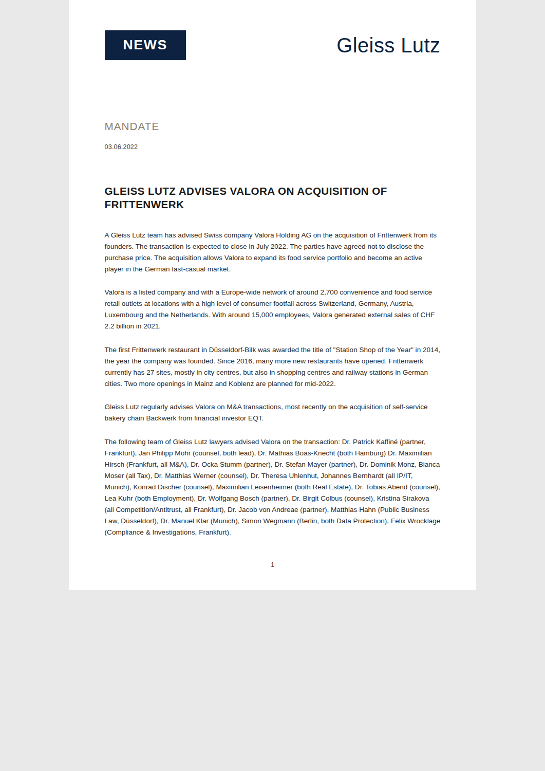News
Gleiss Lutz
Mandate
03.06.2022
Gleiss Lutz advises Valora on acquisition of Frittenwerk
A Gleiss Lutz team has advised Swiss company Valora Holding AG on the acquisition of Frittenwerk from its founders. The transaction is expected to close in July 2022. The parties have agreed not to disclose the purchase price. The acquisition allows Valora to expand its food service portfolio and become an active player in the German fast-casual market.
Valora is a listed company and with a Europe-wide network of around 2,700 convenience and food service retail outlets at locations with a high level of consumer footfall across Switzerland, Germany, Austria, Luxembourg and the Netherlands. With around 15,000 employees, Valora generated external sales of CHF 2.2 billion in 2021.
The first Frittenwerk restaurant in Düsseldorf-Bilk was awarded the title of "Station Shop of the Year" in 2014, the year the company was founded. Since 2016, many more new restaurants have opened. Frittenwerk currently has 27 sites, mostly in city centres, but also in shopping centres and railway stations in German cities. Two more openings in Mainz and Koblenz are planned for mid-2022.
Gleiss Lutz regularly advises Valora on M&A transactions, most recently on the acquisition of self-service bakery chain Backwerk from financial investor EQT.
The following team of Gleiss Lutz lawyers advised Valora on the transaction: Dr. Patrick Kaffiné (partner, Frankfurt), Jan Philipp Mohr (counsel, both lead), Dr. Mathias Boas-Knecht (both Hamburg) Dr. Maximilian Hirsch (Frankfurt, all M&A), Dr. Ocka Stumm (partner), Dr. Stefan Mayer (partner), Dr. Dominik Monz, Bianca Moser (all Tax), Dr. Matthias Werner (counsel), Dr. Theresa Uhlenhut, Johannes Bernhardt (all IP/IT, Munich), Konrad Discher (counsel), Maximilian Leisenheimer (both Real Estate), Dr. Tobias Abend (counsel), Lea Kuhr (both Employment), Dr. Wolfgang Bosch (partner), Dr. Birgit Colbus (counsel), Kristina Sirakova (all Competition/Antitrust, all Frankfurt), Dr. Jacob von Andreae (partner), Matthias Hahn (Public Business Law, Düsseldorf), Dr. Manuel Klar (Munich), Simon Wegmann (Berlin, both Data Protection), Felix Wrocklage (Compliance & Investigations, Frankfurt).
1